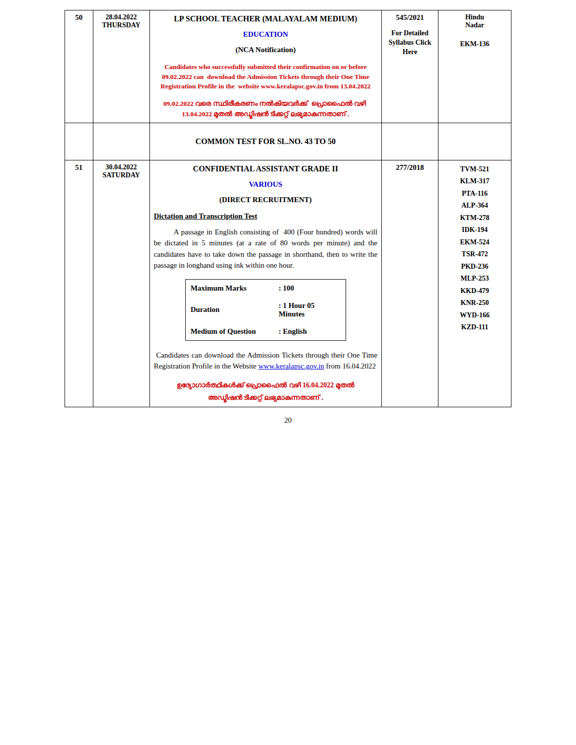| 50 | 28.04.2022 THURSDAY | LP SCHOOL TEACHER (MALAYALAM MEDIUM) EDUCATION (NCA Notification) Candidates who successfully submitted their confirmation on or before 09.02.2022 can download the Admission Tickets through their One Time Registration Profile in the website www.keralapsc.gov.in from 13.04.2022 09.02.2022 വരെ സ്ഥിരീകരണം നൽകിയവർക്ക് പ്രൊഫൈൽ വഴി 13.04.2022 മുതൽ അഡ്മിഷൻ ടിക്കറ്റ് ലഭ്യമാകുന്നതാണ് . | 545/2021 For Detailed Syllabus Click Here | Hindu Nadar EKM-136 |
| | | COMMON TEST FOR SL.NO. 43 TO 50 | | |
| 51 | 30.04.2022 SATURDAY | CONFIDENTIAL ASSISTANT GRADE II VARIOUS (DIRECT RECRUITMENT) Dictation and Transcription Test A passage in English consisting of 400 (Four hundred) words will be dictated in 5 minutes (at a rate of 80 words per minute) and the candidates have to take down the passage in shorthand, then to write the passage in longhand using ink within one hour. / Maximum Marks / : 100 / / Duration / : 1 Hour 05 Minutes / / Medium of Question / : English / Candidates can download the Admission Tickets through their One Time Registration Profile in the Website www.keralapsc.gov.in from 16.04.2022 ഉദ്യോഗാർത്ഥികൾക്ക് പ്രൊഫൈൽ വഴി 16.04.2022 മുതൽ അഡ്മിഷൻ ടിക്കറ്റ് ലഭ്യമാകുന്നതാണ് . | 277/2018 | TVM-521 KLM-317 PTA-116 ALP-364 KTM-278 IDK-194 EKM-524 TSR-472 PKD-236 MLP-253 KKD-479 KNR-250 WYD-166 KZD-111 |
20